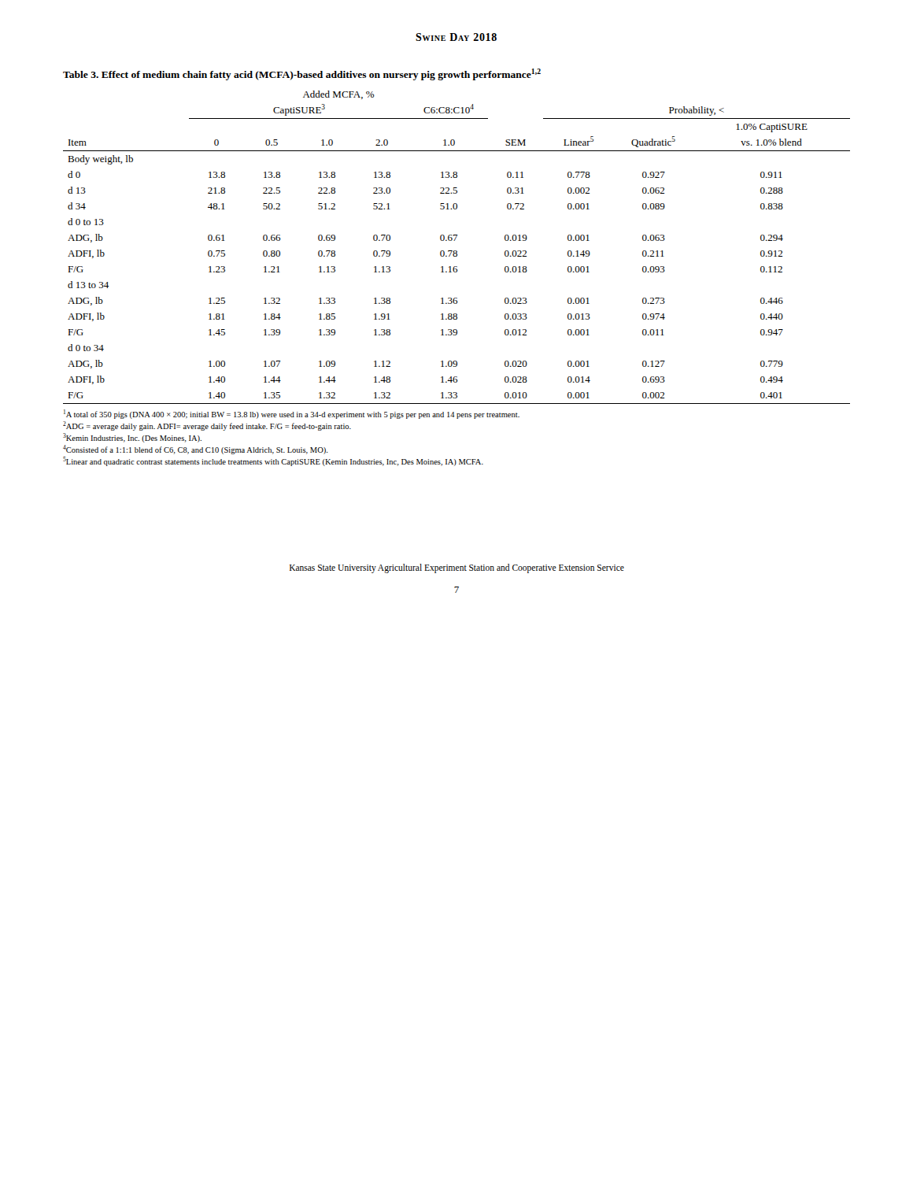Swine Day 2018
Table 3. Effect of medium chain fatty acid (MCFA)-based additives on nursery pig growth performance1,2
| | Added MCFA, % | | | | |
| | CaptiSURE 3 | C6:C8:C10 4 | | Probability, < |
| | | | | | | | | | 1.0% CaptiSURE |
| Item | 0 | 0.5 | 1.0 | 2.0 | 1.0 | SEM | Linear 5 | Quadratic 5 | vs. 1.0% blend |
| Body weight, lb | | | | | | | | | |
| d 0 | 13.8 | 13.8 | 13.8 | 13.8 | 13.8 | 0.11 | 0.778 | 0.927 | 0.911 |
| d 13 | 21.8 | 22.5 | 22.8 | 23.0 | 22.5 | 0.31 | 0.002 | 0.062 | 0.288 |
| d 34 | 48.1 | 50.2 | 51.2 | 52.1 | 51.0 | 0.72 | 0.001 | 0.089 | 0.838 |
| d 0 to 13 | | | | | | | | | |
| ADG, lb | 0.61 | 0.66 | 0.69 | 0.70 | 0.67 | 0.019 | 0.001 | 0.063 | 0.294 |
| ADFI, lb | 0.75 | 0.80 | 0.78 | 0.79 | 0.78 | 0.022 | 0.149 | 0.211 | 0.912 |
| F/G | 1.23 | 1.21 | 1.13 | 1.13 | 1.16 | 0.018 | 0.001 | 0.093 | 0.112 |
| d 13 to 34 | | | | | | | | | |
| ADG, lb | 1.25 | 1.32 | 1.33 | 1.38 | 1.36 | 0.023 | 0.001 | 0.273 | 0.446 |
| ADFI, lb | 1.81 | 1.84 | 1.85 | 1.91 | 1.88 | 0.033 | 0.013 | 0.974 | 0.440 |
| F/G | 1.45 | 1.39 | 1.39 | 1.38 | 1.39 | 0.012 | 0.001 | 0.011 | 0.947 |
| d 0 to 34 | | | | | | | | | |
| ADG, lb | 1.00 | 1.07 | 1.09 | 1.12 | 1.09 | 0.020 | 0.001 | 0.127 | 0.779 |
| ADFI, lb | 1.40 | 1.44 | 1.44 | 1.48 | 1.46 | 0.028 | 0.014 | 0.693 | 0.494 |
| F/G | 1.40 | 1.35 | 1.32 | 1.32 | 1.33 | 0.010 | 0.001 | 0.002 | 0.401 |
1A total of 350 pigs (DNA 400 × 200; initial BW = 13.8 lb) were used in a 34-d experiment with 5 pigs per pen and 14 pens per treatment.
2ADG = average daily gain. ADFI= average daily feed intake. F/G = feed-to-gain ratio.
3Kemin Industries, Inc. (Des Moines, IA).
4Consisted of a 1:1:1 blend of C6, C8, and C10 (Sigma Aldrich, St. Louis, MO).
5Linear and quadratic contrast statements include treatments with CaptiSURE (Kemin Industries, Inc, Des Moines, IA) MCFA.
Kansas State University Agricultural Experiment Station and Cooperative Extension Service
7